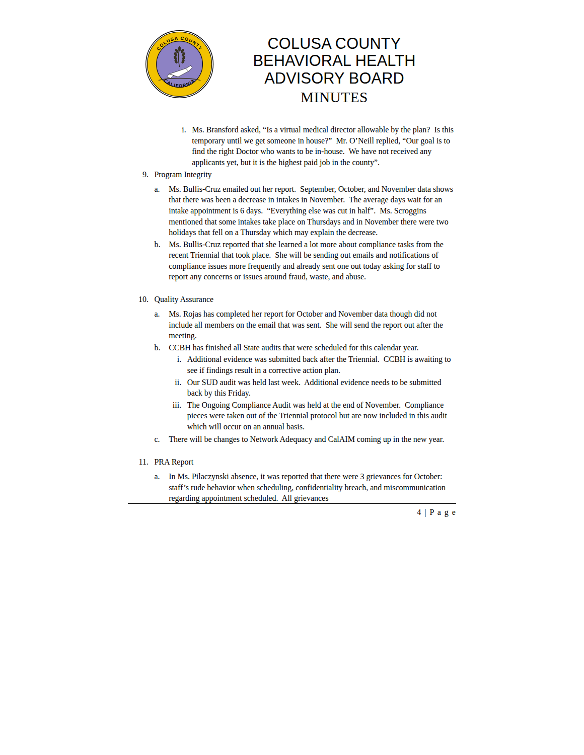COLUSA COUNTY CALIFORNIA
COLUSA COUNTY
BEHAVIORAL HEALTH
ADVISORY BOARD
MINUTES
i. Ms. Bransford asked, “Is a virtual medical director allowable by the plan? Is this temporary until we get someone in house?” Mr. O’Neill replied, “Our goal is to find the right Doctor who wants to be in-house. We have not received any applicants yet, but it is the highest paid job in the county”.
9.
Program Integrity
a. Ms. Bullis-Cruz emailed out her report. September, October, and November data shows that there was been a decrease in intakes in November. The average days wait for an intake appointment is 6 days. “Everything else was cut in half”. Ms. Scroggins mentioned that some intakes take place on Thursdays and in November there were two holidays that fell on a Thursday which may explain the decrease.
b. Ms. Bullis-Cruz reported that she learned a lot more about compliance tasks from the recent Triennial that took place. She will be sending out emails and notifications of compliance issues more frequently and already sent one out today asking for staff to report any concerns or issues around fraud, waste, and abuse.
10.
Quality Assurance
a. Ms. Rojas has completed her report for October and November data though did not include all members on the email that was sent. She will send the report out after the meeting.
b. CCBH has finished all State audits that were scheduled for this calendar year.
i. Additional evidence was submitted back after the Triennial. CCBH is awaiting to see if findings result in a corrective action plan.
ii. Our SUD audit was held last week. Additional evidence needs to be submitted back by this Friday.
iii. The Ongoing Compliance Audit was held at the end of November. Compliance pieces were taken out of the Triennial protocol but are now included in this audit which will occur on an annual basis.
c. There will be changes to Network Adequacy and CalAIM coming up in the new year.
11.
PRA Report
a. In Ms. Pilaczynski absence, it was reported that there were 3 grievances for October: staff’s rude behavior when scheduling, confidentiality breach, and miscommunication regarding appointment scheduled. All grievances
4 | P a g e